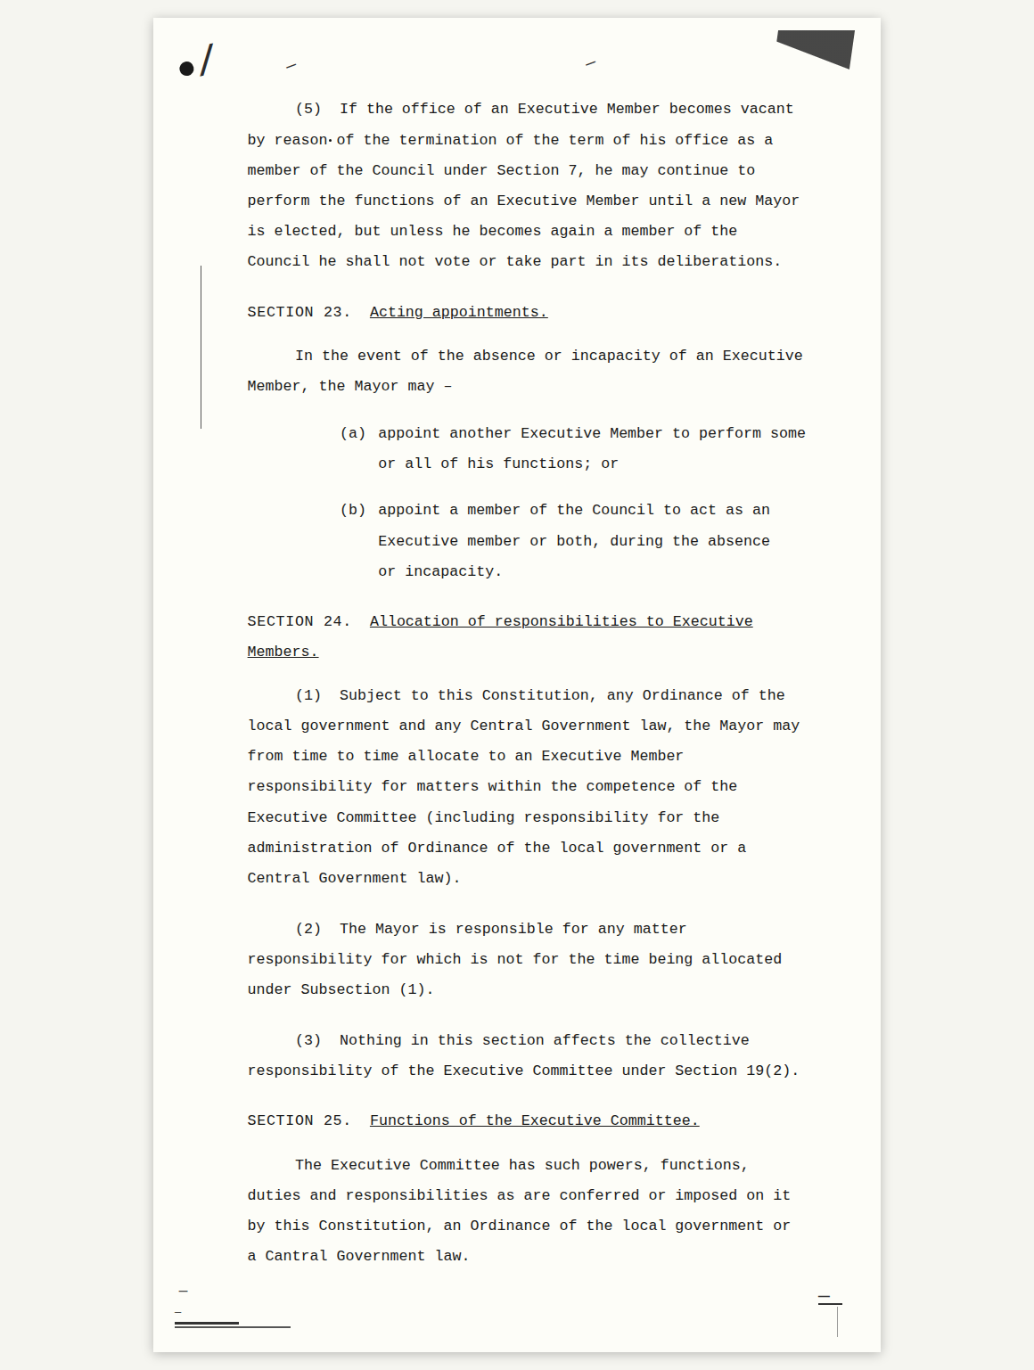/
—
—
(5) If the office of an Executive Member becomes vacant by reason of the termination of the term of his office as a member of the Council under Section 7, he may continue to perform the functions of an Executive Member until a new Mayor is elected, but unless he becomes again a member of the Council he shall not vote or take part in its deliberations.
SECTION 23. Acting appointments.
In the event of the absence or incapacity of an Executive Member, the Mayor may –
(a) appoint another Executive Member to perform some or all of his functions; or
(b) appoint a member of the Council to act as an Executive member or both, during the absence or incapacity.
SECTION 24. Allocation of responsibilities to Executive Members.
(1) Subject to this Constitution, any Ordinance of the local government and any Central Government law, the Mayor may from time to time allocate to an Executive Member responsibility for matters within the competence of the Executive Committee (including responsibility for the administration of Ordinance of the local government or a Central Government law).
(2) The Mayor is responsible for any matter responsibility for which is not for the time being allocated under Subsection (1).
(3) Nothing in this section affects the collective responsibility of the Executive Committee under Section 19(2).
SECTION 25. Functions of the Executive Committee.
The Executive Committee has such powers, functions, duties and responsibilities as are conferred or imposed on it by this Constitution, an Ordinance of the local government or a Cantral Government law.
—
—
—